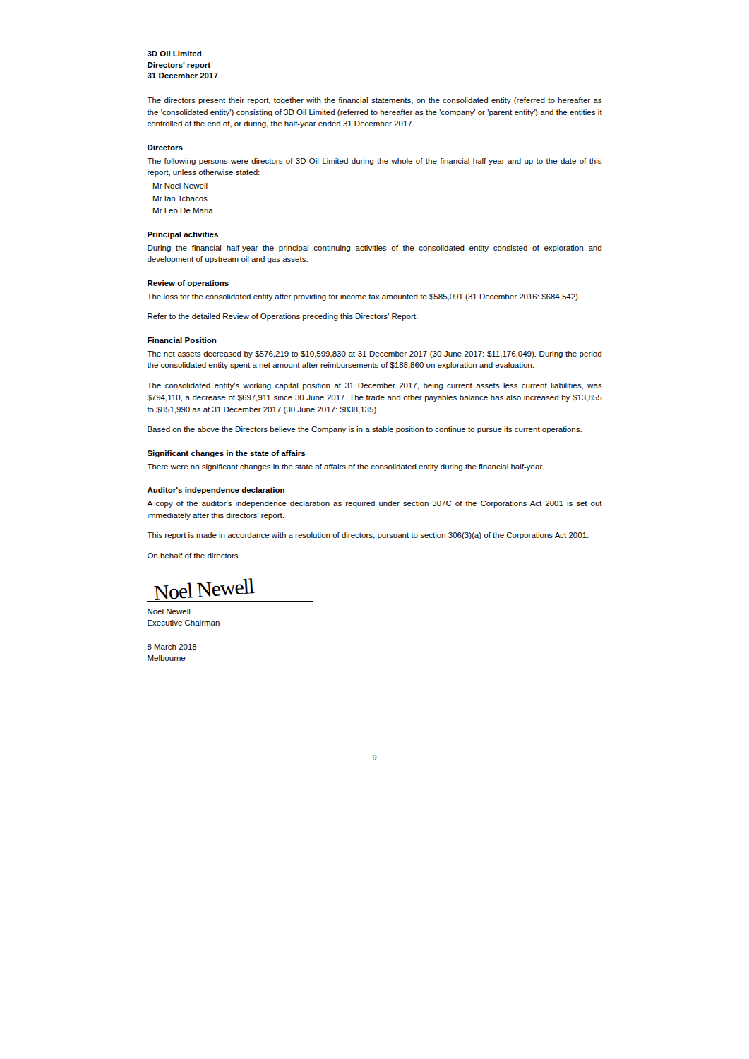3D Oil Limited
Directors' report
31 December 2017
The directors present their report, together with the financial statements, on the consolidated entity (referred to hereafter as the 'consolidated entity') consisting of 3D Oil Limited (referred to hereafter as the 'company' or 'parent entity') and the entities it controlled at the end of, or during, the half-year ended 31 December 2017.
Directors
The following persons were directors of 3D Oil Limited during the whole of the financial half-year and up to the date of this report, unless otherwise stated:
Mr Noel Newell
Mr Ian Tchacos
Mr Leo De Maria
Principal activities
During the financial half-year the principal continuing activities of the consolidated entity consisted of exploration and development of upstream oil and gas assets.
Review of operations
The loss for the consolidated entity after providing for income tax amounted to $585,091 (31 December 2016: $684,542).
Refer to the detailed Review of Operations preceding this Directors' Report.
Financial Position
The net assets decreased by $576,219 to $10,599,830 at 31 December 2017 (30 June 2017: $11,176,049). During the period the consolidated entity spent a net amount after reimbursements of $188,860 on exploration and evaluation.
The consolidated entity's working capital position at 31 December 2017, being current assets less current liabilities, was $794,110, a decrease of $697,911 since 30 June 2017. The trade and other payables balance has also increased by $13,855 to $851,990 as at 31 December 2017 (30 June 2017: $838,135).
Based on the above the Directors believe the Company is in a stable position to continue to pursue its current operations.
Significant changes in the state of affairs
There were no significant changes in the state of affairs of the consolidated entity during the financial half-year.
Auditor's independence declaration
A copy of the auditor's independence declaration as required under section 307C of the Corporations Act 2001 is set out immediately after this directors' report.
This report is made in accordance with a resolution of directors, pursuant to section 306(3)(a) of the Corporations Act 2001.
On behalf of the directors
Noel Newell
Noel Newell
Executive Chairman
8 March 2018
Melbourne
9